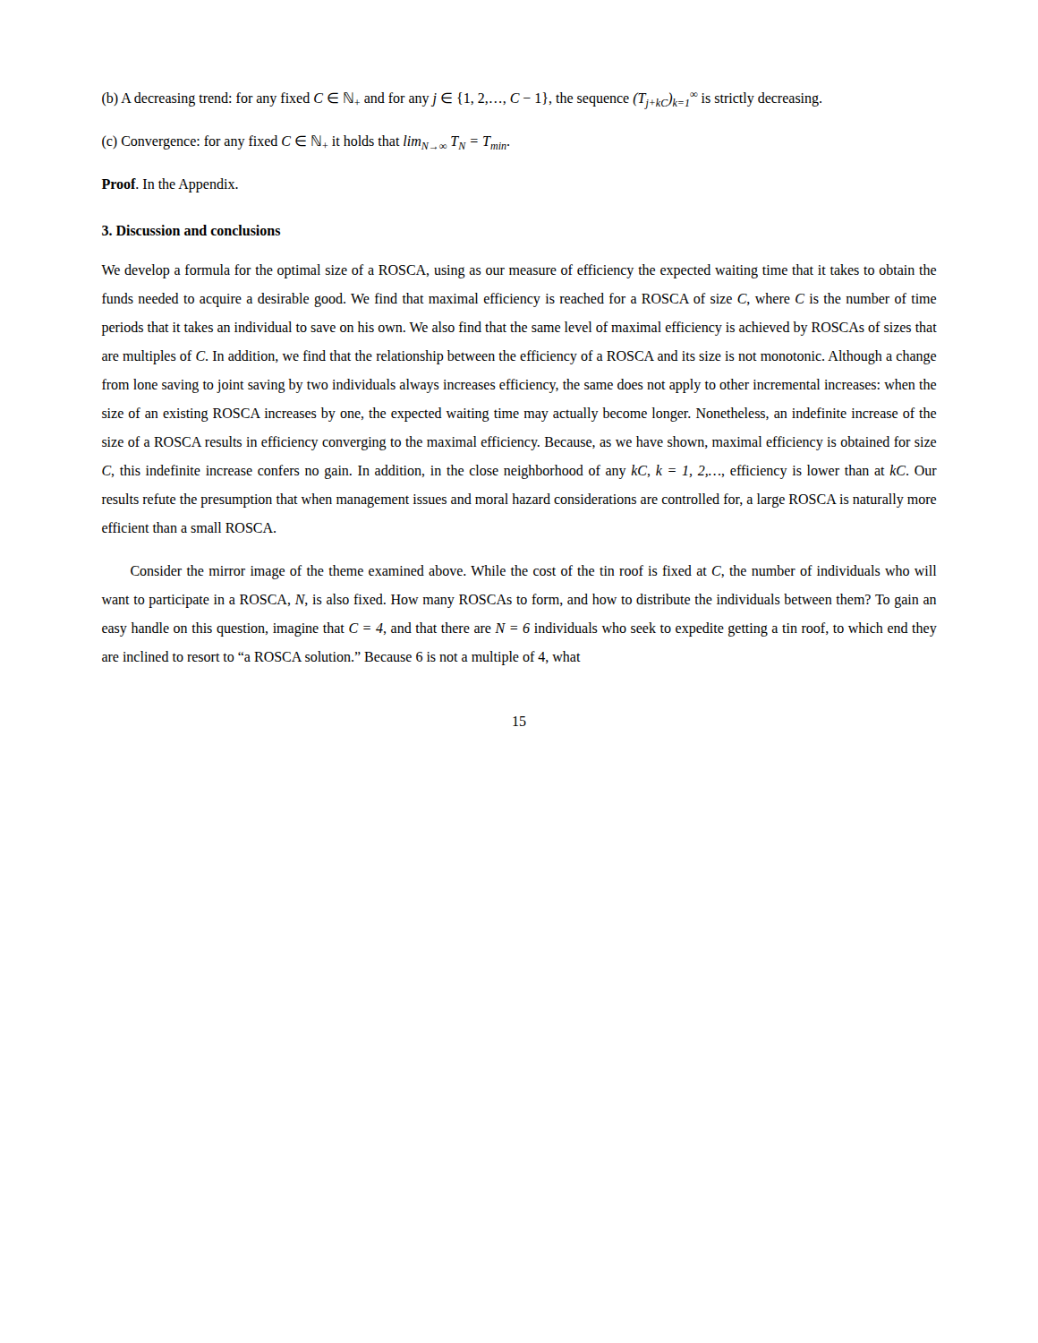(b) A decreasing trend: for any fixed C ∈ ℕ+ and for any j ∈ {1, 2,…, C − 1}, the sequence (Tj+kC)k=1∞ is strictly decreasing.
(c) Convergence: for any fixed C ∈ ℕ+ it holds that limN→∞ TN = Tmin.
Proof. In the Appendix.
3. Discussion and conclusions
We develop a formula for the optimal size of a ROSCA, using as our measure of efficiency the expected waiting time that it takes to obtain the funds needed to acquire a desirable good. We find that maximal efficiency is reached for a ROSCA of size C, where C is the number of time periods that it takes an individual to save on his own. We also find that the same level of maximal efficiency is achieved by ROSCAs of sizes that are multiples of C. In addition, we find that the relationship between the efficiency of a ROSCA and its size is not monotonic. Although a change from lone saving to joint saving by two individuals always increases efficiency, the same does not apply to other incremental increases: when the size of an existing ROSCA increases by one, the expected waiting time may actually become longer. Nonetheless, an indefinite increase of the size of a ROSCA results in efficiency converging to the maximal efficiency. Because, as we have shown, maximal efficiency is obtained for size C, this indefinite increase confers no gain. In addition, in the close neighborhood of any kC, k = 1, 2,…, efficiency is lower than at kC. Our results refute the presumption that when management issues and moral hazard considerations are controlled for, a large ROSCA is naturally more efficient than a small ROSCA.
Consider the mirror image of the theme examined above. While the cost of the tin roof is fixed at C, the number of individuals who will want to participate in a ROSCA, N, is also fixed. How many ROSCAs to form, and how to distribute the individuals between them? To gain an easy handle on this question, imagine that C = 4, and that there are N = 6 individuals who seek to expedite getting a tin roof, to which end they are inclined to resort to “a ROSCA solution.” Because 6 is not a multiple of 4, what
15